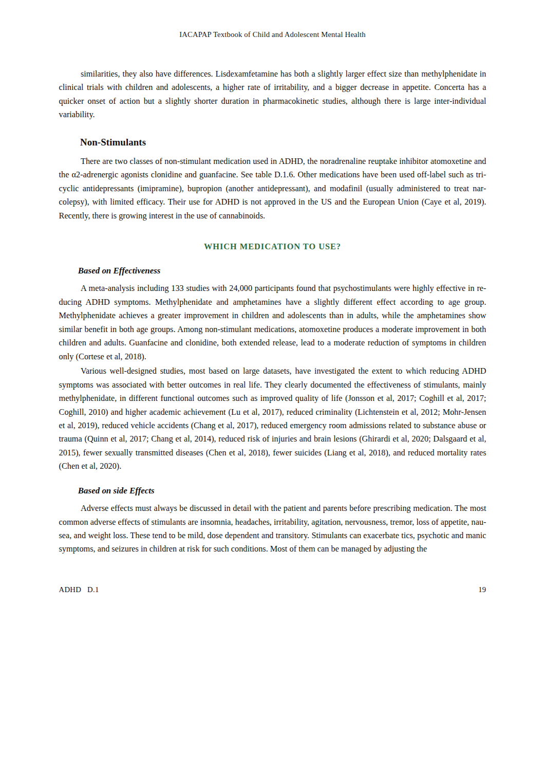IACAPAP Textbook of Child and Adolescent Mental Health
similarities, they also have differences. Lisdexamfetamine has both a slightly larger effect size than methylphenidate in clinical trials with children and adolescents, a higher rate of irritability, and a bigger decrease in appetite. Concerta has a quicker onset of action but a slightly shorter duration in pharmacokinetic studies, although there is large inter-individual variability.
Non-Stimulants
There are two classes of non-stimulant medication used in ADHD, the noradrenaline reuptake inhibitor atomoxetine and the α2-adrenergic agonists clonidine and guanfacine. See table D.1.6. Other medications have been used off-label such as tricyclic antidepressants (imipramine), bupropion (another antidepressant), and modafinil (usually administered to treat narcolepsy), with limited efficacy. Their use for ADHD is not approved in the US and the European Union (Caye et al, 2019). Recently, there is growing interest in the use of cannabinoids.
Which medication to use?
Based on Effectiveness
A meta-analysis including 133 studies with 24,000 participants found that psychostimulants were highly effective in reducing ADHD symptoms. Methylphenidate and amphetamines have a slightly different effect according to age group. Methylphenidate achieves a greater improvement in children and adolescents than in adults, while the amphetamines show similar benefit in both age groups. Among non-stimulant medications, atomoxetine produces a moderate improvement in both children and adults. Guanfacine and clonidine, both extended release, lead to a moderate reduction of symptoms in children only (Cortese et al, 2018).
Various well-designed studies, most based on large datasets, have investigated the extent to which reducing ADHD symptoms was associated with better outcomes in real life. They clearly documented the effectiveness of stimulants, mainly methylphenidate, in different functional outcomes such as improved quality of life (Jonsson et al, 2017; Coghill et al, 2017; Coghill, 2010) and higher academic achievement (Lu et al, 2017), reduced criminality (Lichtenstein et al, 2012; Mohr-Jensen et al, 2019), reduced vehicle accidents (Chang et al, 2017), reduced emergency room admissions related to substance abuse or trauma (Quinn et al, 2017; Chang et al, 2014), reduced risk of injuries and brain lesions (Ghirardi et al, 2020; Dalsgaard et al, 2015), fewer sexually transmitted diseases (Chen et al, 2018), fewer suicides (Liang et al, 2018), and reduced mortality rates (Chen et al, 2020).
Based on side Effects
Adverse effects must always be discussed in detail with the patient and parents before prescribing medication. The most common adverse effects of stimulants are insomnia, headaches, irritability, agitation, nervousness, tremor, loss of appetite, nausea, and weight loss. These tend to be mild, dose dependent and transitory. Stimulants can exacerbate tics, psychotic and manic symptoms, and seizures in children at risk for such conditions. Most of them can be managed by adjusting the
ADHD D.1 19